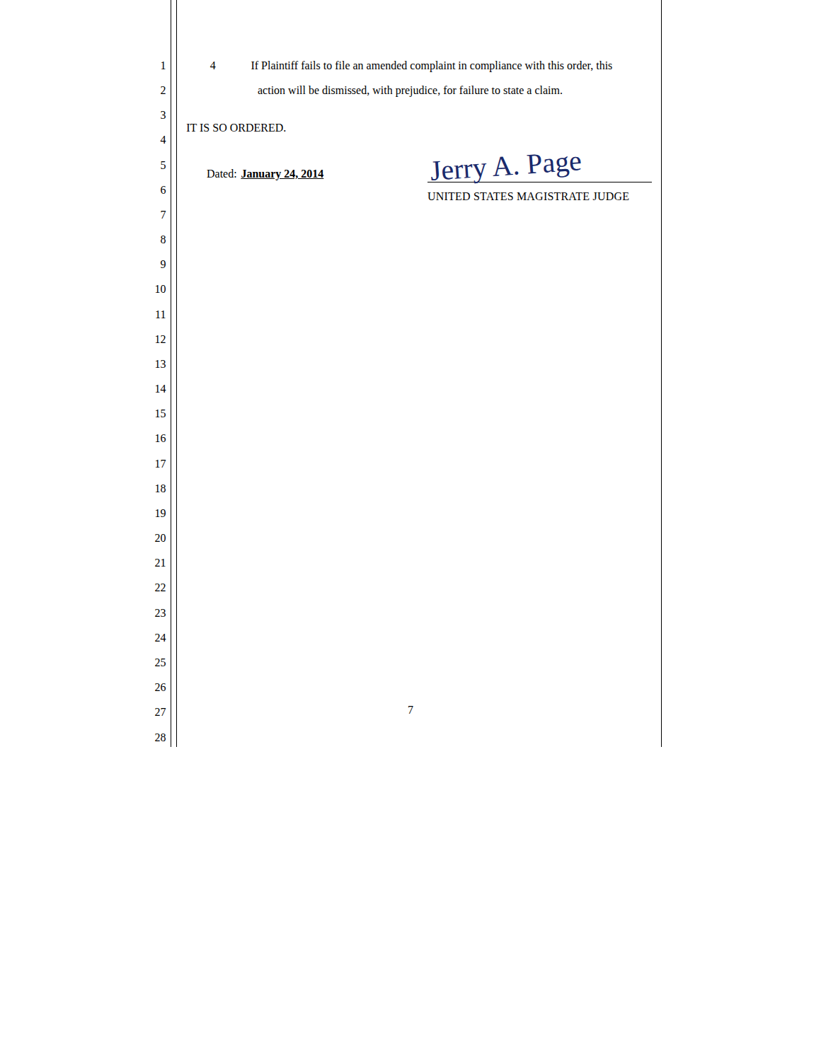1
2
3
4
5
6
7
8
9
10
11
12
13
14
15
16
17
18
19
20
21
22
23
24
25
26
27
28
4
If Plaintiff fails to file an amended complaint in compliance with this order, this
action will be dismissed, with prejudice, for failure to state a claim.
IT IS SO ORDERED.
Dated: January 24, 2014
Jerry A. Page
UNITED STATES MAGISTRATE JUDGE
7